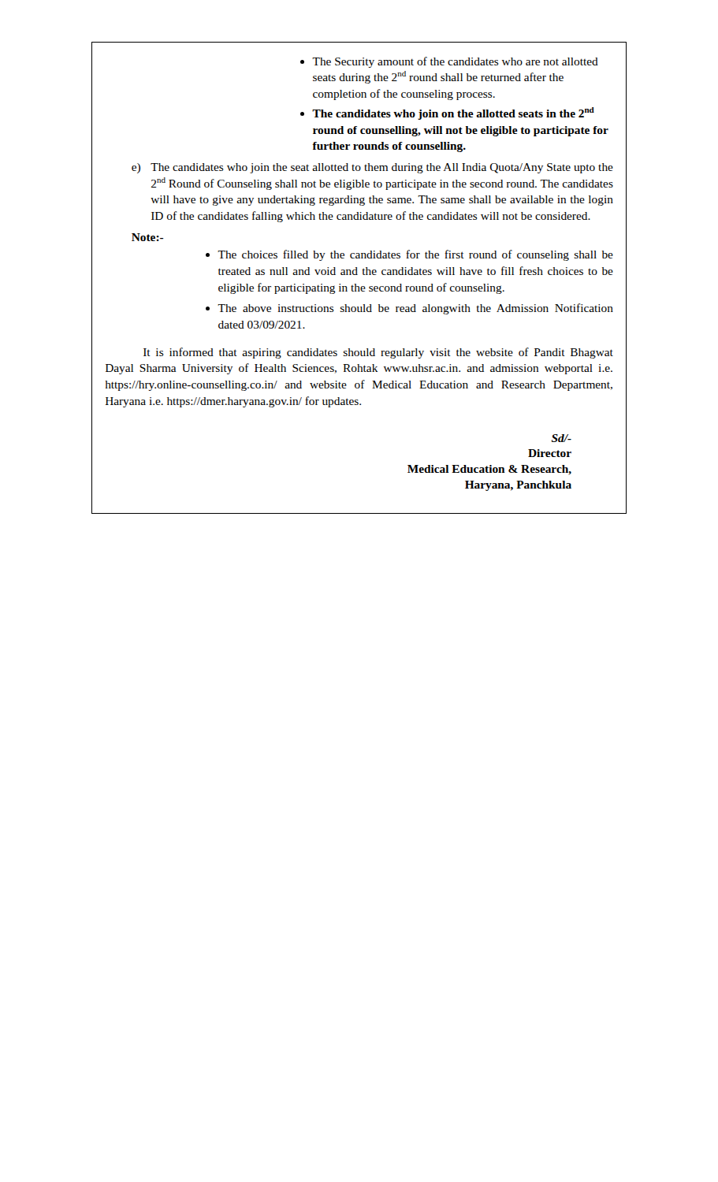The Security amount of the candidates who are not allotted seats during the 2nd round shall be returned after the completion of the counseling process.
The candidates who join on the allotted seats in the 2nd round of counselling, will not be eligible to participate for further rounds of counselling.
e)
The candidates who join the seat allotted to them during the All India Quota/Any State upto the 2nd Round of Counseling shall not be eligible to participate in the second round. The candidates will have to give any undertaking regarding the same. The same shall be available in the login ID of the candidates falling which the candidature of the candidates will not be considered.
Note:-
The choices filled by the candidates for the first round of counseling shall be treated as null and void and the candidates will have to fill fresh choices to be eligible for participating in the second round of counseling.
The above instructions should be read alongwith the Admission Notification dated 03/09/2021.
It is informed that aspiring candidates should regularly visit the website of Pandit Bhagwat Dayal Sharma University of Health Sciences, Rohtak www.uhsr.ac.in. and admission webportal i.e. https://hry.online-counselling.co.in/ and website of Medical Education and Research Department, Haryana i.e. https://dmer.haryana.gov.in/ for updates.
Sd/-
Director
Medical Education & Research,
Haryana, Panchkula